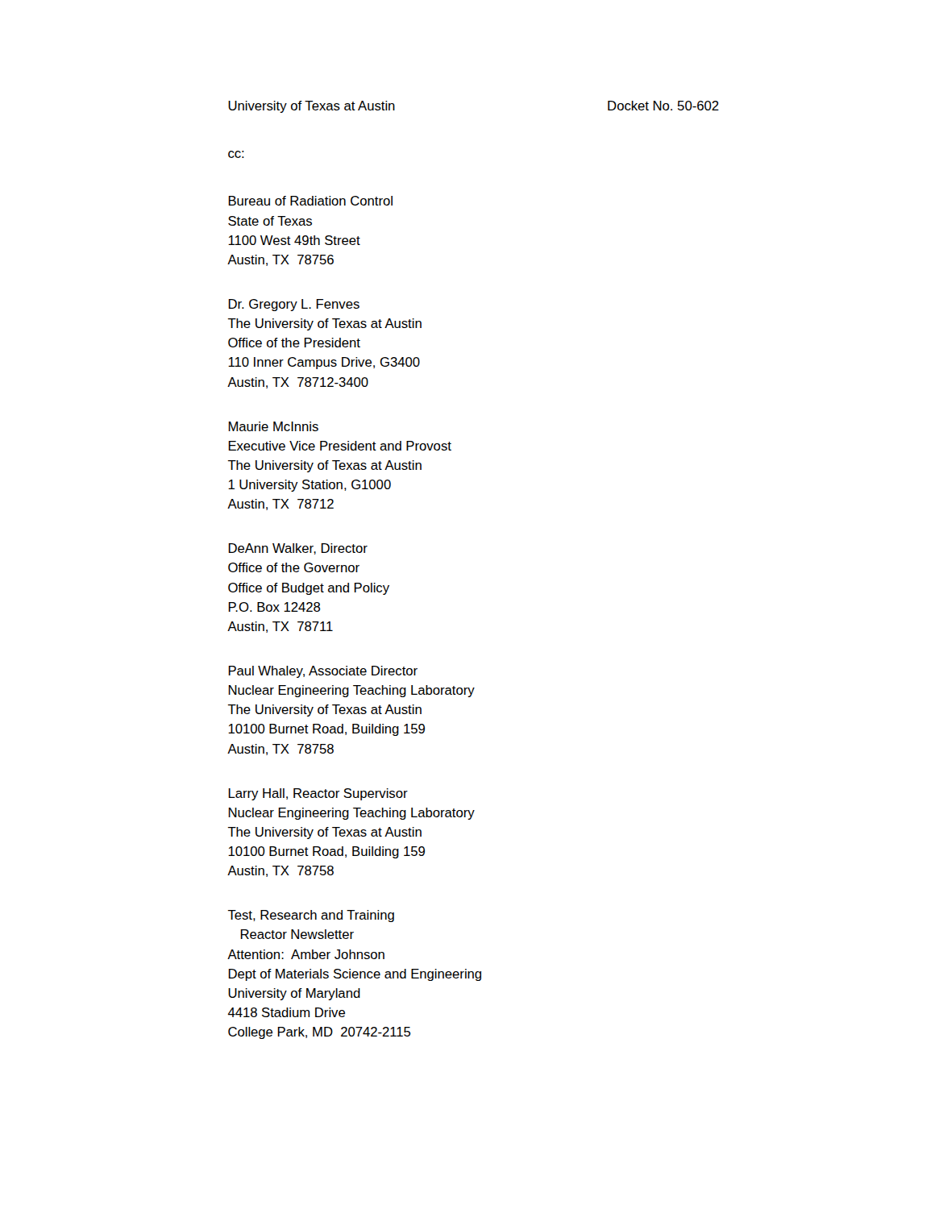University of Texas at Austin
Docket No. 50-602
cc:
Bureau of Radiation Control
State of Texas
1100 West 49th Street
Austin, TX 78756 Dr. Gregory L. Fenves
The University of Texas at Austin
Office of the President
110 Inner Campus Drive, G3400
Austin, TX 78712-3400 Maurie McInnis
Executive Vice President and Provost
The University of Texas at Austin
1 University Station, G1000
Austin, TX 78712 DeAnn Walker, Director
Office of the Governor
Office of Budget and Policy
P.O. Box 12428
Austin, TX 78711 Paul Whaley, Associate Director
Nuclear Engineering Teaching Laboratory
The University of Texas at Austin
10100 Burnet Road, Building 159
Austin, TX 78758 Larry Hall, Reactor Supervisor
Nuclear Engineering Teaching Laboratory
The University of Texas at Austin
10100 Burnet Road, Building 159
Austin, TX 78758 Test, Research and Training
Reactor Newsletter
Attention: Amber Johnson
Dept of Materials Science and Engineering
University of Maryland
4418 Stadium Drive
College Park, MD 20742-2115